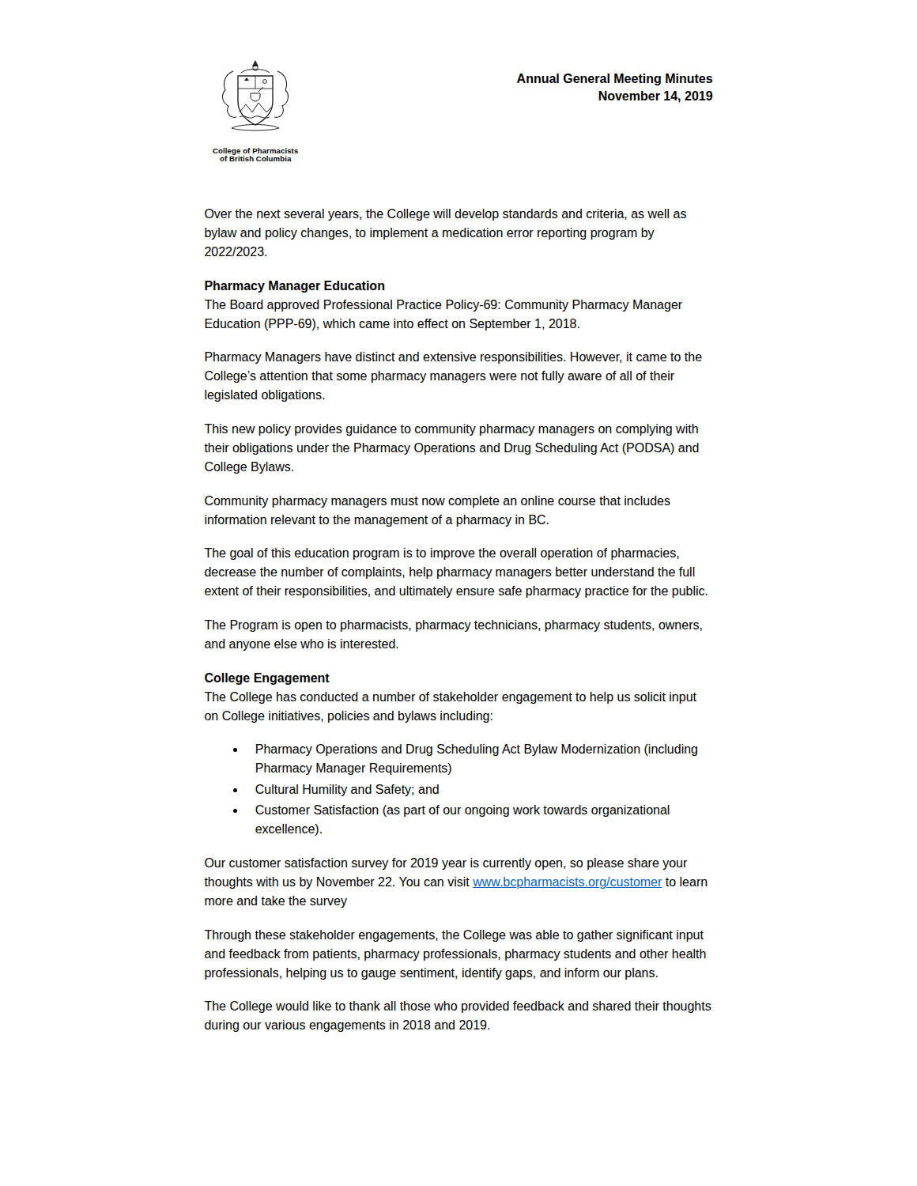College of Pharmacists
of British Columbia
Annual General Meeting Minutes
November 14, 2019
Over the next several years, the College will develop standards and criteria, as well as bylaw and policy changes, to implement a medication error reporting program by 2022/2023.
Pharmacy Manager Education
The Board approved Professional Practice Policy-69: Community Pharmacy Manager Education (PPP-69), which came into effect on September 1, 2018.
Pharmacy Managers have distinct and extensive responsibilities. However, it came to the College’s attention that some pharmacy managers were not fully aware of all of their legislated obligations.
This new policy provides guidance to community pharmacy managers on complying with their obligations under the Pharmacy Operations and Drug Scheduling Act (PODSA) and College Bylaws.
Community pharmacy managers must now complete an online course that includes information relevant to the management of a pharmacy in BC.
The goal of this education program is to improve the overall operation of pharmacies, decrease the number of complaints, help pharmacy managers better understand the full extent of their responsibilities, and ultimately ensure safe pharmacy practice for the public.
The Program is open to pharmacists, pharmacy technicians, pharmacy students, owners, and anyone else who is interested.
College Engagement
The College has conducted a number of stakeholder engagement to help us solicit input on College initiatives, policies and bylaws including:
Pharmacy Operations and Drug Scheduling Act Bylaw Modernization (including Pharmacy Manager Requirements)
Cultural Humility and Safety; and
Customer Satisfaction (as part of our ongoing work towards organizational excellence).
Our customer satisfaction survey for 2019 year is currently open, so please share your thoughts with us by November 22. You can visit www.bcpharmacists.org/customer to learn more and take the survey
Through these stakeholder engagements, the College was able to gather significant input and feedback from patients, pharmacy professionals, pharmacy students and other health professionals, helping us to gauge sentiment, identify gaps, and inform our plans.
The College would like to thank all those who provided feedback and shared their thoughts during our various engagements in 2018 and 2019.